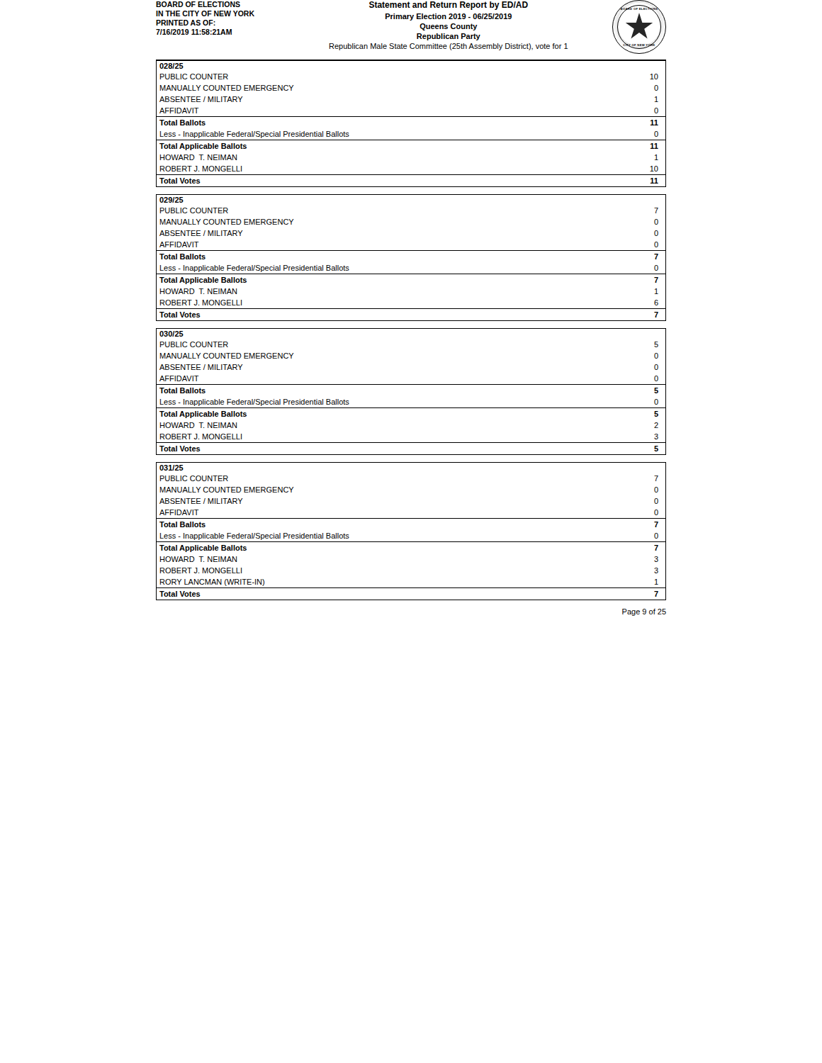BOARD OF ELECTIONS
IN THE CITY OF NEW YORK
PRINTED AS OF:
7/16/2019 11:58:21AM
Statement and Return Report by ED/AD
Primary Election 2019 - 06/25/2019
Queens County
Republican Party
Republican Male State Committee (25th Assembly District), vote for 1
BOARD OF ELECTIONS
CITY OF NEW YORK
028/25
| PUBLIC COUNTER | 10 |
| MANUALLY COUNTED EMERGENCY | 0 |
| ABSENTEE / MILITARY | 1 |
| AFFIDAVIT | 0 |
| Total Ballots | 11 |
| Less - Inapplicable Federal/Special Presidential Ballots | 0 |
| Total Applicable Ballots | 11 |
| HOWARD T. NEIMAN | 1 |
| ROBERT J. MONGELLI | 10 |
| Total Votes | 11 |
029/25
| PUBLIC COUNTER | 7 |
| MANUALLY COUNTED EMERGENCY | 0 |
| ABSENTEE / MILITARY | 0 |
| AFFIDAVIT | 0 |
| Total Ballots | 7 |
| Less - Inapplicable Federal/Special Presidential Ballots | 0 |
| Total Applicable Ballots | 7 |
| HOWARD T. NEIMAN | 1 |
| ROBERT J. MONGELLI | 6 |
| Total Votes | 7 |
030/25
| PUBLIC COUNTER | 5 |
| MANUALLY COUNTED EMERGENCY | 0 |
| ABSENTEE / MILITARY | 0 |
| AFFIDAVIT | 0 |
| Total Ballots | 5 |
| Less - Inapplicable Federal/Special Presidential Ballots | 0 |
| Total Applicable Ballots | 5 |
| HOWARD T. NEIMAN | 2 |
| ROBERT J. MONGELLI | 3 |
| Total Votes | 5 |
031/25
| PUBLIC COUNTER | 7 |
| MANUALLY COUNTED EMERGENCY | 0 |
| ABSENTEE / MILITARY | 0 |
| AFFIDAVIT | 0 |
| Total Ballots | 7 |
| Less - Inapplicable Federal/Special Presidential Ballots | 0 |
| Total Applicable Ballots | 7 |
| HOWARD T. NEIMAN | 3 |
| ROBERT J. MONGELLI | 3 |
| RORY LANCMAN (WRITE-IN) | 1 |
| Total Votes | 7 |
Page 9 of 25